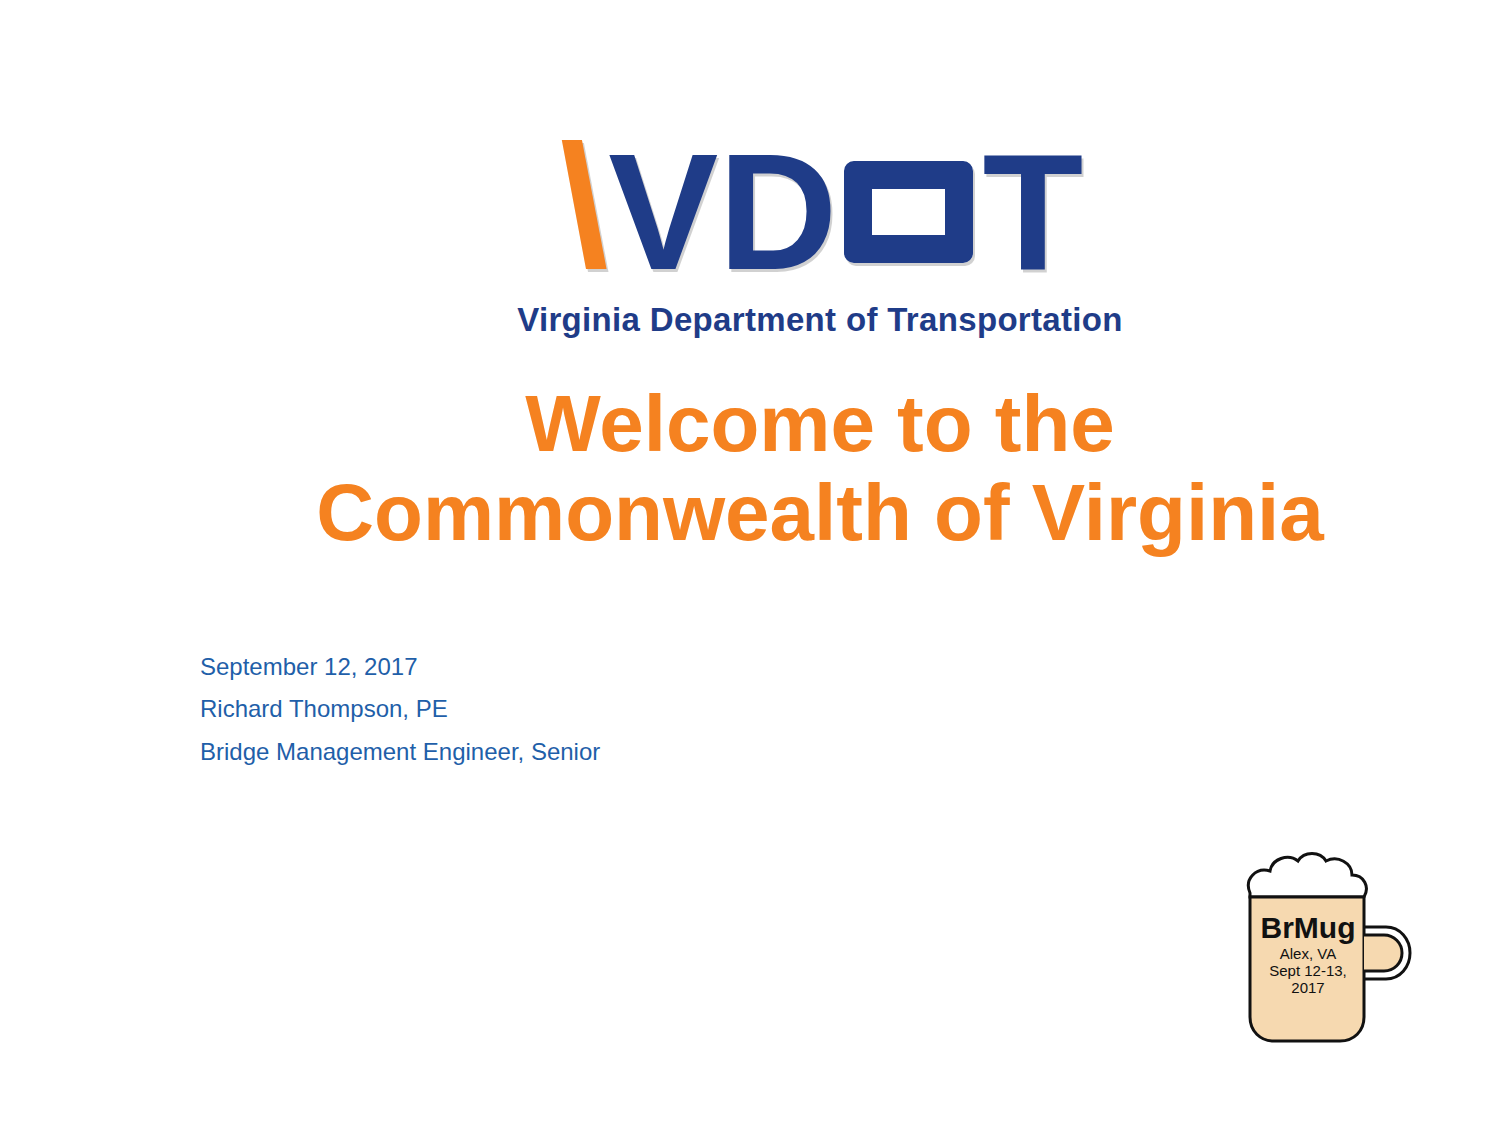\VD T
Virginia Department of Transportation
Welcome to the
Commonwealth of Virginia
September 12, 2017
Richard Thompson, PE
Bridge Management Engineer, Senior
BrMug
Alex, VA
Sept 12-13,
2017